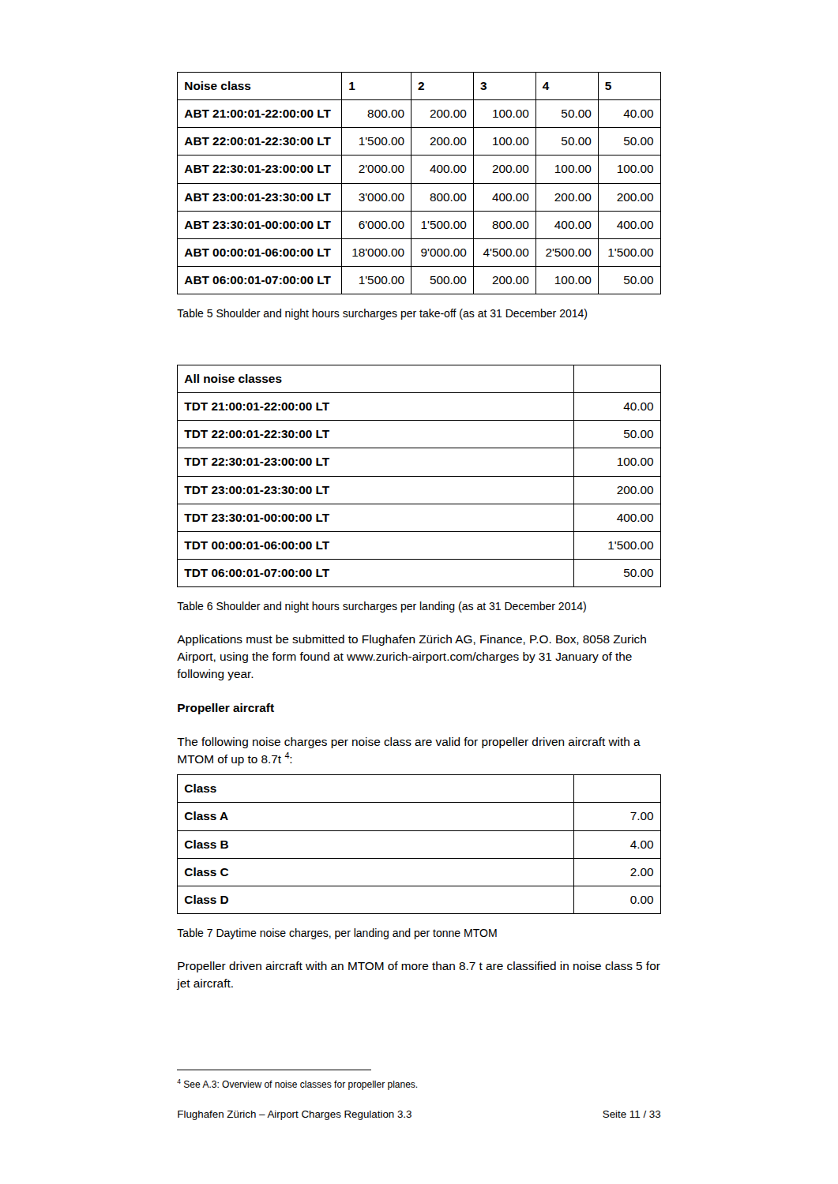| Noise class | 1 | 2 | 3 | 4 | 5 |
| --- | --- | --- | --- | --- | --- |
| ABT 21:00:01-22:00:00 LT | 800.00 | 200.00 | 100.00 | 50.00 | 40.00 |
| ABT 22:00:01-22:30:00 LT | 1'500.00 | 200.00 | 100.00 | 50.00 | 50.00 |
| ABT 22:30:01-23:00:00 LT | 2'000.00 | 400.00 | 200.00 | 100.00 | 100.00 |
| ABT 23:00:01-23:30:00 LT | 3'000.00 | 800.00 | 400.00 | 200.00 | 200.00 |
| ABT 23:30:01-00:00:00 LT | 6'000.00 | 1'500.00 | 800.00 | 400.00 | 400.00 |
| ABT 00:00:01-06:00:00 LT | 18'000.00 | 9'000.00 | 4'500.00 | 2'500.00 | 1'500.00 |
| ABT 06:00:01-07:00:00 LT | 1'500.00 | 500.00 | 200.00 | 100.00 | 50.00 |
Table 5 Shoulder and night hours surcharges per take-off (as at 31 December 2014)
| All noise classes | |
| --- | --- |
| TDT 21:00:01-22:00:00 LT | 40.00 |
| TDT 22:00:01-22:30:00 LT | 50.00 |
| TDT 22:30:01-23:00:00 LT | 100.00 |
| TDT 23:00:01-23:30:00 LT | 200.00 |
| TDT 23:30:01-00:00:00 LT | 400.00 |
| TDT 00:00:01-06:00:00 LT | 1'500.00 |
| TDT 06:00:01-07:00:00 LT | 50.00 |
Table 6 Shoulder and night hours surcharges per landing (as at 31 December 2014)
Applications must be submitted to Flughafen Zürich AG, Finance, P.O. Box, 8058 Zurich Airport, using the form found at www.zurich-airport.com/charges by 31 January of the following year.
Propeller aircraft
The following noise charges per noise class are valid for propeller driven aircraft with a MTOM of up to 8.7t 4:
| Class | |
| --- | --- |
| Class A | 7.00 |
| Class B | 4.00 |
| Class C | 2.00 |
| Class D | 0.00 |
Table 7 Daytime noise charges, per landing and per tonne MTOM
Propeller driven aircraft with an MTOM of more than 8.7 t are classified in noise class 5 for jet aircraft.
4 See A.3: Overview of noise classes for propeller planes.
Flughafen Zürich – Airport Charges Regulation 3.3 Seite 11 / 33